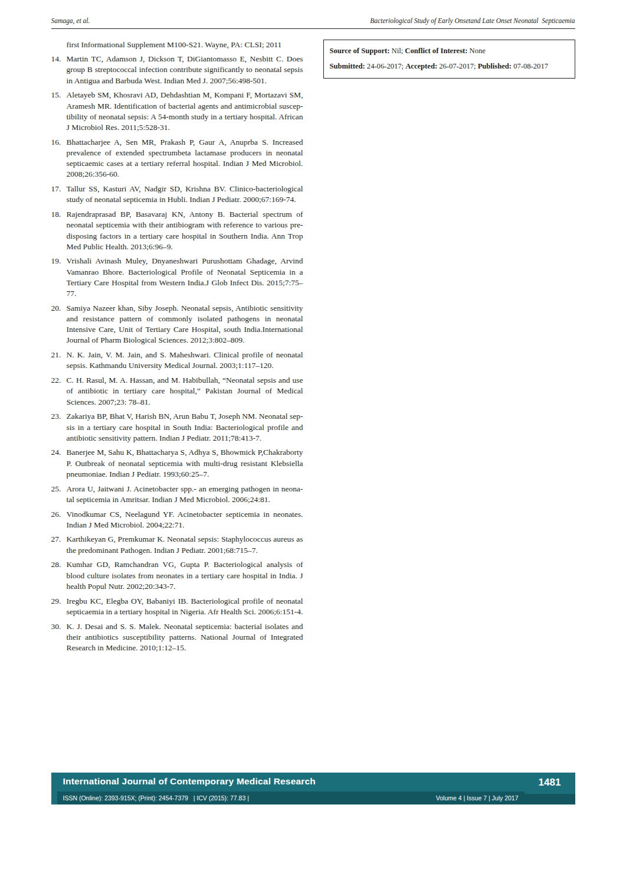Samaga, et al.
Bacteriological Study of Early Onsetand Late Onset Neonatal Septicaemia
first Informational Supplement M100-S21. Wayne, PA: CLSI; 2011
Martin TC, Adamson J, Dickson T, DiGiantomasso E, Nesbitt C. Does group B streptococcal infection contribute significantly to neonatal sepsis in Antigua and Barbuda West. Indian Med J. 2007;56:498-501.
Aletayeb SM, Khosravi AD, Dehdashtian M, Kompani F, Mortazavi SM, Aramesh MR. Identification of bacterial agents and antimicrobial susceptibility of neonatal sepsis: A 54-month study in a tertiary hospital. African J Microbiol Res. 2011;5:528-31.
Bhattacharjee A, Sen MR, Prakash P, Gaur A, Anuprba S. Increased prevalence of extended spectrumbeta lactamase producers in neonatal septicaemic cases at a tertiary referral hospital. Indian J Med Microbiol. 2008;26:356-60.
Tallur SS, Kasturi AV, Nadgir SD, Krishna BV. Clinico-bacteriological study of neonatal septicemia in Hubli. Indian J Pediatr. 2000;67:169-74.
Rajendraprasad BP, Basavaraj KN, Antony B. Bacterial spectrum of neonatal septicemia with their antibiogram with reference to various predisposing factors in a tertiary care hospital in Southern India. Ann Trop Med Public Health. 2013;6:96–9.
Vrishali Avinash Muley, Dnyaneshwari Purushottam Ghadage, Arvind Vamanrao Bhore. Bacteriological Profile of Neonatal Septicemia in a Tertiary Care Hospital from Western India.J Glob Infect Dis. 2015;7:75–77.
Samiya Nazeer khan, Siby Joseph. Neonatal sepsis, Antibiotic sensitivity and resistance pattern of commonly isolated pathogens in neonatal Intensive Care, Unit of Tertiary Care Hospital, south India.International Journal of Pharm Biological Sciences. 2012;3:802–809.
N. K. Jain, V. M. Jain, and S. Maheshwari. Clinical profile of neonatal sepsis. Kathmandu University Medical Journal. 2003;1:117–120.
C. H. Rasul, M. A. Hassan, and M. Habibullah, “Neonatal sepsis and use of antibiotic in tertiary care hospital,” Pakistan Journal of Medical Sciences. 2007;23: 78–81.
Zakariya BP, Bhat V, Harish BN, Arun Babu T, Joseph NM. Neonatal sepsis in a tertiary care hospital in South India: Bacteriological profile and antibiotic sensitivity pattern. Indian J Pediatr. 2011;78:413-7.
Banerjee M, Sahu K, Bhattacharya S, Adhya S, Bhowmick P,Chakraborty P. Outbreak of neonatal septicemia with multi-drug resistant Klebsiella pneumoniae. Indian J Pediatr. 1993;60:25–7.
Arora U, Jaitwani J. Acinetobacter spp.- an emerging pathogen in neonatal septicemia in Amritsar. Indian J Med Microbiol. 2006;24:81.
Vinodkumar CS, Neelagund YF. Acinetobacter septicemia in neonates. Indian J Med Microbiol. 2004;22:71.
Karthikeyan G, Premkumar K. Neonatal sepsis: Staphylococcus aureus as the predominant Pathogen. Indian J Pediatr. 2001;68:715–7.
Kumhar GD, Ramchandran VG, Gupta P. Bacteriological analysis of blood culture isolates from neonates in a tertiary care hospital in India. J health Popul Nutr. 2002;20:343-7.
Iregbu KC, Elegba OY, Babaniyi IB. Bacteriological profile of neonatal septicaemia in a tertiary hospital in Nigeria. Afr Health Sci. 2006;6:151-4.
K. J. Desai and S. S. Malek. Neonatal septicemia: bacterial isolates and their antibiotics susceptibility patterns. National Journal of Integrated Research in Medicine. 2010;1:12–15.
Source of Support: Nil; Conflict of Interest: None
Submitted: 24-06-2017; Accepted: 26-07-2017; Published: 07-08-2017
International Journal of Contemporary Medical Research
ISSN (Online): 2393-915X; (Print): 2454-7379 | ICV (2015): 77.83 | Volume 4 | Issue 7 | July 2017
1481